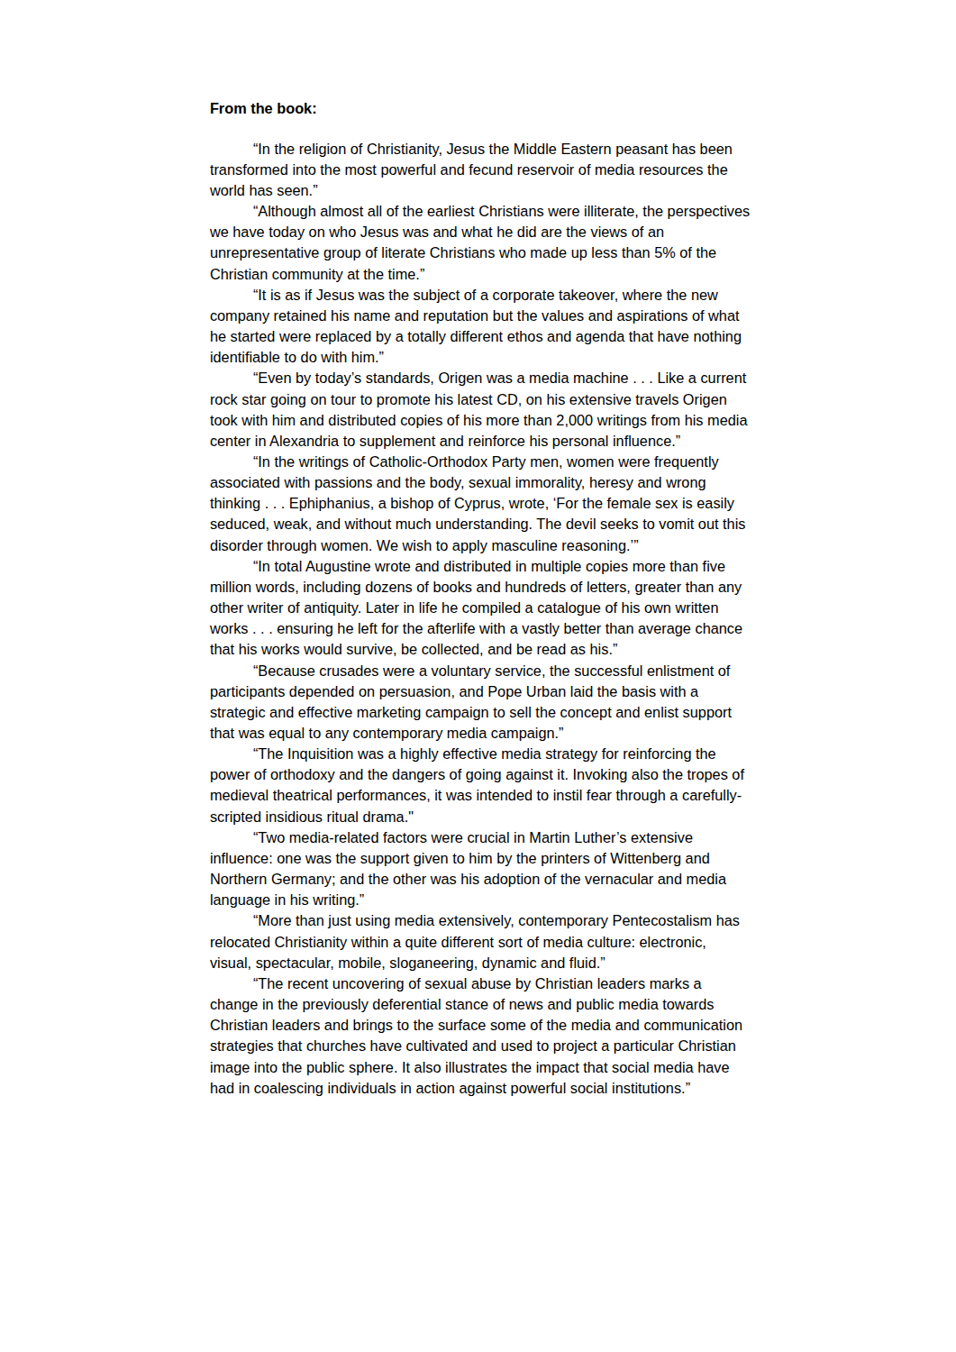From the book:
“In the religion of Christianity, Jesus the Middle Eastern peasant has been transformed into the most powerful and fecund reservoir of media resources the world has seen.”
“Although almost all of the earliest Christians were illiterate, the perspectives we have today on who Jesus was and what he did are the views of an unrepresentative group of literate Christians who made up less than 5% of the Christian community at the time.”
“It is as if Jesus was the subject of a corporate takeover, where the new company retained his name and reputation but the values and aspirations of what he started were replaced by a totally different ethos and agenda that have nothing identifiable to do with him.”
“Even by today’s standards, Origen was a media machine . . . Like a current rock star going on tour to promote his latest CD, on his extensive travels Origen took with him and distributed copies of his more than 2,000 writings from his media center in Alexandria to supplement and reinforce his personal influence.”
“In the writings of Catholic-Orthodox Party men, women were frequently associated with passions and the body, sexual immorality, heresy and wrong thinking . . . Ephiphanius, a bishop of Cyprus, wrote, ‘For the female sex is easily seduced, weak, and without much understanding. The devil seeks to vomit out this disorder through women. We wish to apply masculine reasoning.’”
“In total Augustine wrote and distributed in multiple copies more than five million words, including dozens of books and hundreds of letters, greater than any other writer of antiquity. Later in life he compiled a catalogue of his own written works . . . ensuring he left for the afterlife with a vastly better than average chance that his works would survive, be collected, and be read as his.”
“Because crusades were a voluntary service, the successful enlistment of participants depended on persuasion, and Pope Urban laid the basis with a strategic and effective marketing campaign to sell the concept and enlist support that was equal to any contemporary media campaign.”
“The Inquisition was a highly effective media strategy for reinforcing the power of orthodoxy and the dangers of going against it. Invoking also the tropes of medieval theatrical performances, it was intended to instil fear through a carefully-scripted insidious ritual drama."
“Two media-related factors were crucial in Martin Luther’s extensive influence: one was the support given to him by the printers of Wittenberg and Northern Germany; and the other was his adoption of the vernacular and media language in his writing.”
“More than just using media extensively, contemporary Pentecostalism has relocated Christianity within a quite different sort of media culture: electronic, visual, spectacular, mobile, sloganeering, dynamic and fluid.”
“The recent uncovering of sexual abuse by Christian leaders marks a change in the previously deferential stance of news and public media towards Christian leaders and brings to the surface some of the media and communication strategies that churches have cultivated and used to project a particular Christian image into the public sphere. It also illustrates the impact that social media have had in coalescing individuals in action against powerful social institutions.”